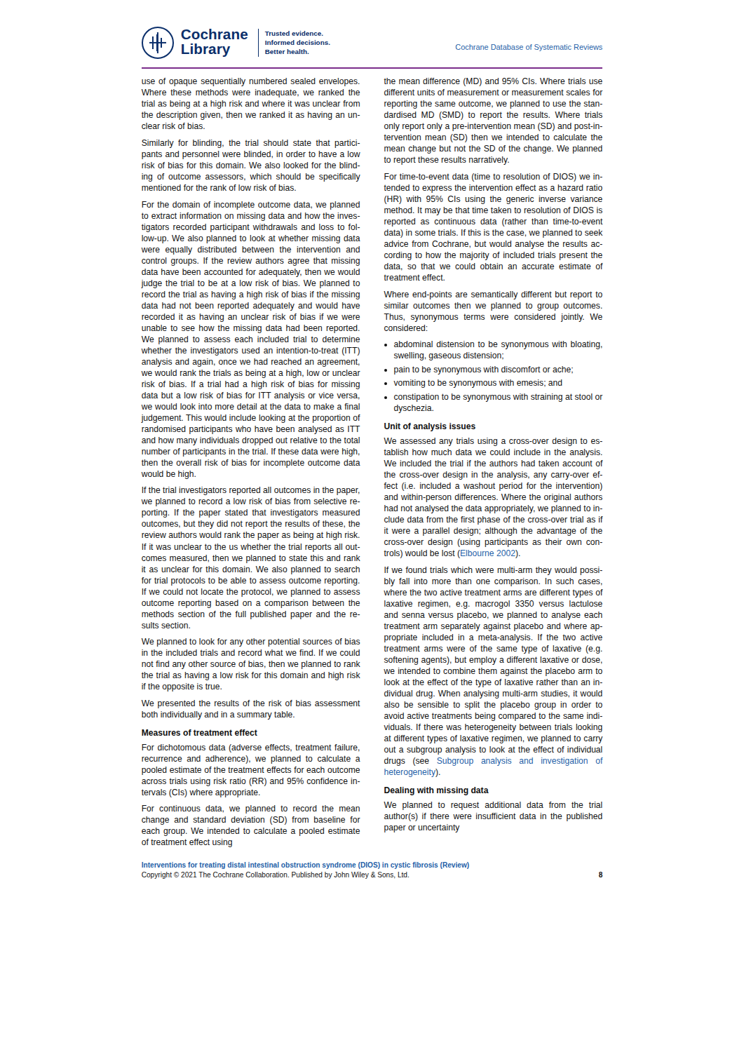Cochrane
Library
Trusted evidence.
Informed decisions.
Better health.
Cochrane Database of Systematic Reviews
use of opaque sequentially numbered sealed envelopes. Where these methods were inadequate, we ranked the trial as being at a high risk and where it was unclear from the description given, then we ranked it as having an unclear risk of bias.
Similarly for blinding, the trial should state that participants and personnel were blinded, in order to have a low risk of bias for this domain. We also looked for the blinding of outcome assessors, which should be specifically mentioned for the rank of low risk of bias.
For the domain of incomplete outcome data, we planned to extract information on missing data and how the investigators recorded participant withdrawals and loss to follow-up. We also planned to look at whether missing data were equally distributed between the intervention and control groups. If the review authors agree that missing data have been accounted for adequately, then we would judge the trial to be at a low risk of bias. We planned to record the trial as having a high risk of bias if the missing data had not been reported adequately and would have recorded it as having an unclear risk of bias if we were unable to see how the missing data had been reported. We planned to assess each included trial to determine whether the investigators used an intention-to-treat (ITT) analysis and again, once we had reached an agreement, we would rank the trials as being at a high, low or unclear risk of bias. If a trial had a high risk of bias for missing data but a low risk of bias for ITT analysis or vice versa, we would look into more detail at the data to make a final judgement. This would include looking at the proportion of randomised participants who have been analysed as ITT and how many individuals dropped out relative to the total number of participants in the trial. If these data were high, then the overall risk of bias for incomplete outcome data would be high.
If the trial investigators reported all outcomes in the paper, we planned to record a low risk of bias from selective reporting. If the paper stated that investigators measured outcomes, but they did not report the results of these, the review authors would rank the paper as being at high risk. If it was unclear to the us whether the trial reports all outcomes measured, then we planned to state this and rank it as unclear for this domain. We also planned to search for trial protocols to be able to assess outcome reporting. If we could not locate the protocol, we planned to assess outcome reporting based on a comparison between the methods section of the full published paper and the results section.
We planned to look for any other potential sources of bias in the included trials and record what we find. If we could not find any other source of bias, then we planned to rank the trial as having a low risk for this domain and high risk if the opposite is true.
We presented the results of the risk of bias assessment both individually and in a summary table.
Measures of treatment effect
For dichotomous data (adverse effects, treatment failure, recurrence and adherence), we planned to calculate a pooled estimate of the treatment effects for each outcome across trials using risk ratio (RR) and 95% confidence intervals (CIs) where appropriate.
For continuous data, we planned to record the mean change and standard deviation (SD) from baseline for each group. We intended to calculate a pooled estimate of treatment effect using
the mean difference (MD) and 95% CIs. Where trials use different units of measurement or measurement scales for reporting the same outcome, we planned to use the standardised MD (SMD) to report the results. Where trials only report only a pre-intervention mean (SD) and post-intervention mean (SD) then we intended to calculate the mean change but not the SD of the change. We planned to report these results narratively.
For time-to-event data (time to resolution of DIOS) we intended to express the intervention effect as a hazard ratio (HR) with 95% CIs using the generic inverse variance method. It may be that time taken to resolution of DIOS is reported as continuous data (rather than time-to-event data) in some trials. If this is the case, we planned to seek advice from Cochrane, but would analyse the results according to how the majority of included trials present the data, so that we could obtain an accurate estimate of treatment effect.
Where end-points are semantically different but report to similar outcomes then we planned to group outcomes. Thus, synonymous terms were considered jointly. We considered:
abdominal distension to be synonymous with bloating, swelling, gaseous distension;
pain to be synonymous with discomfort or ache;
vomiting to be synonymous with emesis; and
constipation to be synonymous with straining at stool or dyschezia.
Unit of analysis issues
We assessed any trials using a cross-over design to establish how much data we could include in the analysis. We included the trial if the authors had taken account of the cross-over design in the analysis, any carry-over effect (i.e. included a washout period for the intervention) and within-person differences. Where the original authors had not analysed the data appropriately, we planned to include data from the first phase of the cross-over trial as if it were a parallel design; although the advantage of the cross-over design (using participants as their own controls) would be lost (Elbourne 2002).
If we found trials which were multi-arm they would possibly fall into more than one comparison. In such cases, where the two active treatment arms are different types of laxative regimen, e.g. macrogol 3350 versus lactulose and senna versus placebo, we planned to analyse each treatment arm separately against placebo and where appropriate included in a meta-analysis. If the two active treatment arms were of the same type of laxative (e.g. softening agents), but employ a different laxative or dose, we intended to combine them against the placebo arm to look at the effect of the type of laxative rather than an individual drug. When analysing multi-arm studies, it would also be sensible to split the placebo group in order to avoid active treatments being compared to the same individuals. If there was heterogeneity between trials looking at different types of laxative regimen, we planned to carry out a subgroup analysis to look at the effect of individual drugs (see Subgroup analysis and investigation of heterogeneity).
Dealing with missing data
We planned to request additional data from the trial author(s) if there were insufficient data in the published paper or uncertainty
Interventions for treating distal intestinal obstruction syndrome (DIOS) in cystic fibrosis (Review)
Copyright © 2021 The Cochrane Collaboration. Published by John Wiley & Sons, Ltd.
8